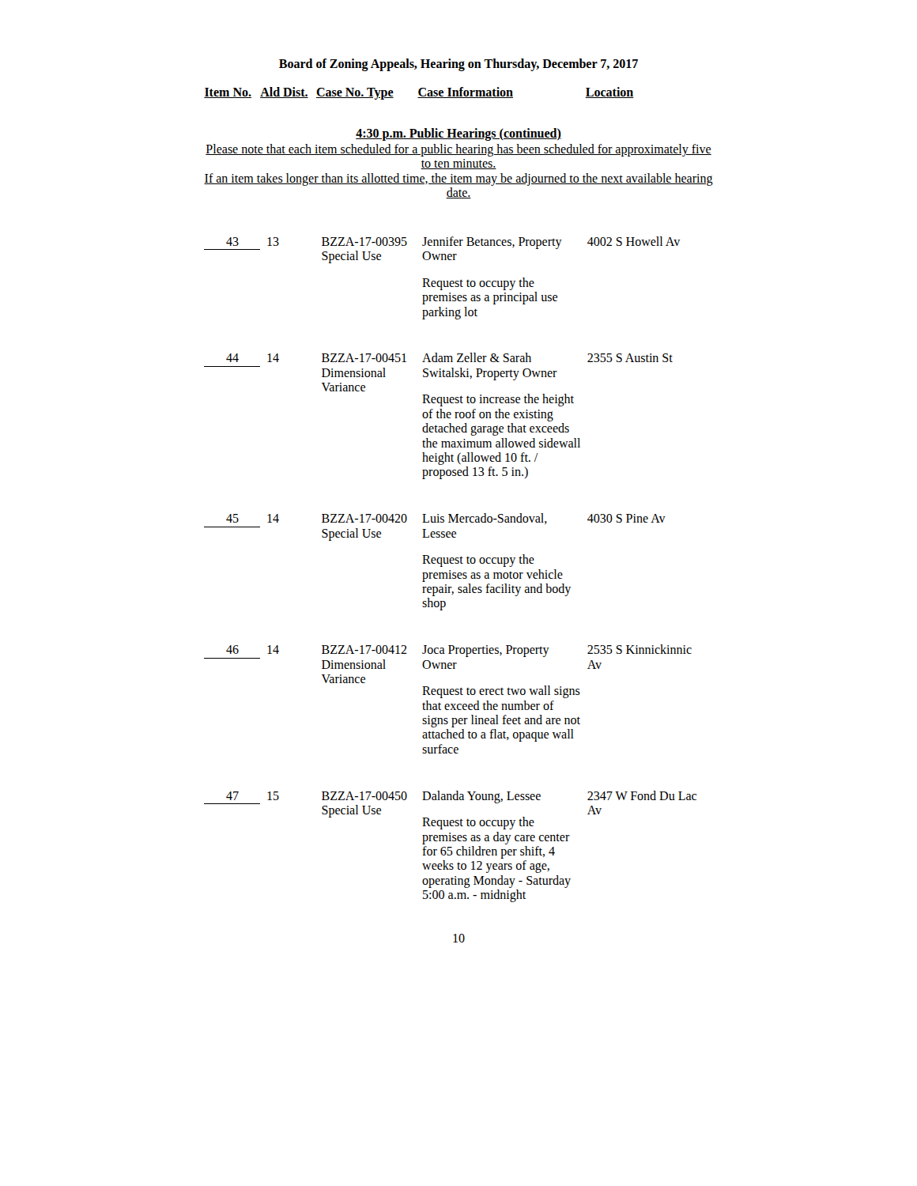Board of Zoning Appeals, Hearing on Thursday, December 7, 2017
| Item No. | Ald Dist. | Case No. Type | Case Information | Location |
4:30 p.m. Public Hearings (continued) Please note that each item scheduled for a public hearing has been scheduled for approximately five to ten minutes. If an item takes longer than its allotted time, the item may be adjourned to the next available hearing date.
| 43 | 13 | BZZA-17-00395 Special Use | Jennifer Betances, Property Owner Request to occupy the premises as a principal use parking lot | 4002 S Howell Av |
| 44 | 14 | BZZA-17-00451 Dimensional Variance | Adam Zeller & Sarah Switalski, Property Owner Request to increase the height of the roof on the existing detached garage that exceeds the maximum allowed sidewall height (allowed 10 ft. / proposed 13 ft. 5 in.) | 2355 S Austin St |
| 45 | 14 | BZZA-17-00420 Special Use | Luis Mercado-Sandoval, Lessee Request to occupy the premises as a motor vehicle repair, sales facility and body shop | 4030 S Pine Av |
| 46 | 14 | BZZA-17-00412 Dimensional Variance | Joca Properties, Property Owner Request to erect two wall signs that exceed the number of signs per lineal feet and are not attached to a flat, opaque wall surface | 2535 S Kinnickinnic Av |
| 47 | 15 | BZZA-17-00450 Special Use | Dalanda Young, Lessee Request to occupy the premises as a day care center for 65 children per shift, 4 weeks to 12 years of age, operating Monday - Saturday 5:00 a.m. - midnight | 2347 W Fond Du Lac Av |
10